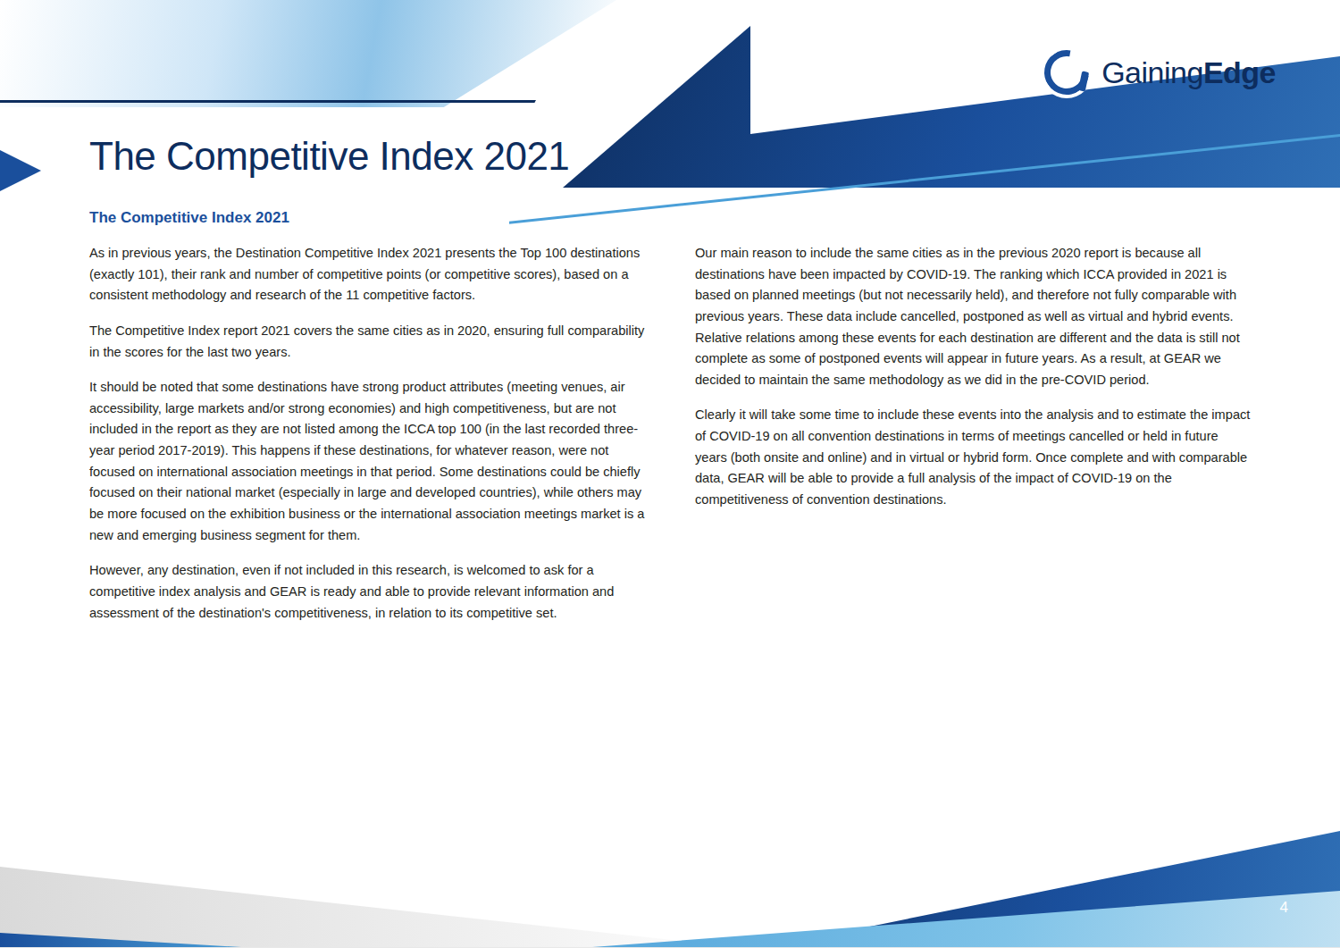GainingEdge
The Competitive Index 2021
The Competitive Index 2021
As in previous years, the Destination Competitive Index 2021 presents the Top 100 destinations (exactly 101), their rank and number of competitive points (or competitive scores), based on a consistent methodology and research of the 11 competitive factors.
The Competitive Index report 2021 covers the same cities as in 2020, ensuring full comparability in the scores for the last two years.
It should be noted that some destinations have strong product attributes (meeting venues, air accessibility, large markets and/or strong economies) and high competitiveness, but are not included in the report as they are not listed among the ICCA top 100 (in the last recorded three-year period 2017-2019). This happens if these destinations, for whatever reason, were not focused on international association meetings in that period. Some destinations could be chiefly focused on their national market (especially in large and developed countries), while others may be more focused on the exhibition business or the international association meetings market is a new and emerging business segment for them.
However, any destination, even if not included in this research, is welcomed to ask for a competitive index analysis and GEAR is ready and able to provide relevant information and assessment of the destination's competitiveness, in relation to its competitive set.
Our main reason to include the same cities as in the previous 2020 report is because all destinations have been impacted by COVID-19. The ranking which ICCA provided in 2021 is based on planned meetings (but not necessarily held), and therefore not fully comparable with previous years. These data include cancelled, postponed as well as virtual and hybrid events. Relative relations among these events for each destination are different and the data is still not complete as some of postponed events will appear in future years. As a result, at GEAR we decided to maintain the same methodology as we did in the pre-COVID period.
Clearly it will take some time to include these events into the analysis and to estimate the impact of COVID-19 on all convention destinations in terms of meetings cancelled or held in future years (both onsite and online) and in virtual or hybrid form. Once complete and with comparable data, GEAR will be able to provide a full analysis of the impact of COVID-19 on the competitiveness of convention destinations.
4